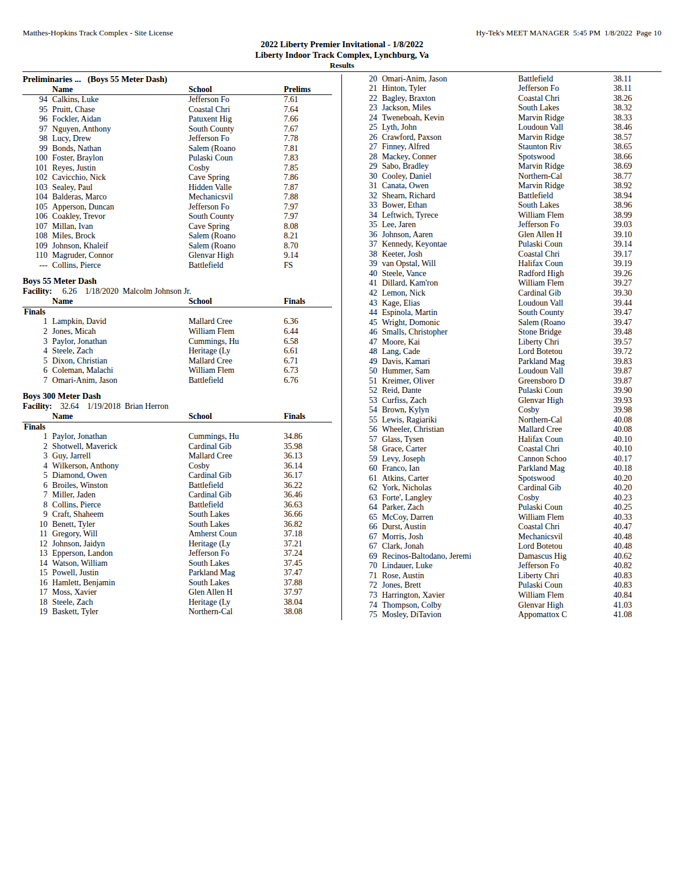Matthes-Hopkins Track Complex - Site License
Hy-Tek's MEET MANAGER 5:45 PM 1/8/2022 Page 10
2022 Liberty Premier Invitational - 1/8/2022
Liberty Indoor Track Complex, Lynchburg, Va
Results
Preliminaries ... (Boys 55 Meter Dash)
| | Name | School | Prelims |
| --- | --- | --- | --- |
| 94 | Calkins, Luke | Jefferson Fo | 7.61 |
| 95 | Pruitt, Chase | Coastal Chri | 7.64 |
| 96 | Fockler, Aidan | Patuxent Hig | 7.66 |
| 97 | Nguyen, Anthony | South County | 7.67 |
| 98 | Lucy, Drew | Jefferson Fo | 7.78 |
| 99 | Bonds, Nathan | Salem (Roano | 7.81 |
| 100 | Foster, Braylon | Pulaski Coun | 7.83 |
| 101 | Reyes, Justin | Cosby | 7.85 |
| 102 | Cavicchio, Nick | Cave Spring | 7.86 |
| 103 | Sealey, Paul | Hidden Valle | 7.87 |
| 104 | Balderas, Marco | Mechanicsvil | 7.88 |
| 105 | Apperson, Duncan | Jefferson Fo | 7.97 |
| 106 | Coakley, Trevor | South County | 7.97 |
| 107 | Millan, Ivan | Cave Spring | 8.08 |
| 108 | Miles, Brock | Salem (Roano | 8.21 |
| 109 | Johnson, Khaleif | Salem (Roano | 8.70 |
| 110 | Magruder, Connor | Glenvar High | 9.14 |
| --- | Collins, Pierce | Battlefield | FS |
Boys 55 Meter Dash
Facility: 6.26 1/18/2020 Malcolm Johnson Jr.
| | Name | School | Finals |
| --- | --- | --- | --- |
| Finals |
| 1 | Lampkin, David | Mallard Cree | 6.36 |
| 2 | Jones, Micah | William Flem | 6.44 |
| 3 | Paylor, Jonathan | Cummings, Hu | 6.58 |
| 4 | Steele, Zach | Heritage (Ly | 6.61 |
| 5 | Dixon, Christian | Mallard Cree | 6.71 |
| 6 | Coleman, Malachi | William Flem | 6.73 |
| 7 | Omari-Anim, Jason | Battlefield | 6.76 |
Boys 300 Meter Dash
Facility: 32.64 1/19/2018 Brian Herron
| | Name | School | Finals |
| --- | --- | --- | --- |
| Finals |
| 1 | Paylor, Jonathan | Cummings, Hu | 34.86 |
| 2 | Shotwell, Maverick | Cardinal Gib | 35.98 |
| 3 | Guy, Jarrell | Mallard Cree | 36.13 |
| 4 | Wilkerson, Anthony | Cosby | 36.14 |
| 5 | Diamond, Owen | Cardinal Gib | 36.17 |
| 6 | Broiles, Winston | Battlefield | 36.22 |
| 7 | Miller, Jaden | Cardinal Gib | 36.46 |
| 8 | Collins, Pierce | Battlefield | 36.63 |
| 9 | Craft, Shaheem | South Lakes | 36.66 |
| 10 | Benett, Tyler | South Lakes | 36.82 |
| 11 | Gregory, Will | Amherst Coun | 37.18 |
| 12 | Johnson, Jaidyn | Heritage (Ly | 37.21 |
| 13 | Epperson, Landon | Jefferson Fo | 37.24 |
| 14 | Watson, William | South Lakes | 37.45 |
| 15 | Powell, Justin | Parkland Mag | 37.47 |
| 16 | Hamlett, Benjamin | South Lakes | 37.88 |
| 17 | Moss, Xavier | Glen Allen H | 37.97 |
| 18 | Steele, Zach | Heritage (Ly | 38.04 |
| 19 | Baskett, Tyler | Northern-Cal | 38.08 |
| 20 | Omari-Anim, Jason | Battlefield | 38.11 |
| 21 | Hinton, Tyler | Jefferson Fo | 38.11 |
| 22 | Bagley, Braxton | Coastal Chri | 38.26 |
| 23 | Jackson, Miles | South Lakes | 38.32 |
| 24 | Tweneboah, Kevin | Marvin Ridge | 38.33 |
| 25 | Lyth, John | Loudoun Vall | 38.46 |
| 26 | Crawford, Paxson | Marvin Ridge | 38.57 |
| 27 | Finney, Alfred | Staunton Riv | 38.65 |
| 28 | Mackey, Conner | Spotswood | 38.66 |
| 29 | Sabo, Bradley | Marvin Ridge | 38.69 |
| 30 | Cooley, Daniel | Northern-Cal | 38.77 |
| 31 | Canata, Owen | Marvin Ridge | 38.92 |
| 32 | Shearn, Richard | Battlefield | 38.94 |
| 33 | Bower, Ethan | South Lakes | 38.96 |
| 34 | Leftwich, Tyrece | William Flem | 38.99 |
| 35 | Lee, Jaren | Jefferson Fo | 39.03 |
| 36 | Johnson, Aaren | Glen Allen H | 39.10 |
| 37 | Kennedy, Keyontae | Pulaski Coun | 39.14 |
| 38 | Keeter, Josh | Coastal Chri | 39.17 |
| 39 | van Opstal, Will | Halifax Coun | 39.19 |
| 40 | Steele, Vance | Radford High | 39.26 |
| 41 | Dillard, Kam'ron | William Flem | 39.27 |
| 42 | Lemon, Nick | Cardinal Gib | 39.30 |
| 43 | Kage, Elias | Loudoun Vall | 39.44 |
| 44 | Espinola, Martin | South County | 39.47 |
| 45 | Wright, Domonic | Salem (Roano | 39.47 |
| 46 | Smalls, Christopher | Stone Bridge | 39.48 |
| 47 | Moore, Kai | Liberty Chri | 39.57 |
| 48 | Lang, Cade | Lord Botetou | 39.72 |
| 49 | Davis, Kamari | Parkland Mag | 39.83 |
| 50 | Hummer, Sam | Loudoun Vall | 39.87 |
| 51 | Kreimer, Oliver | Greensboro D | 39.87 |
| 52 | Reid, Dante | Pulaski Coun | 39.90 |
| 53 | Curfiss, Zach | Glenvar High | 39.93 |
| 54 | Brown, Kylyn | Cosby | 39.98 |
| 55 | Lewis, Ragiariki | Northern-Cal | 40.08 |
| 56 | Wheeler, Christian | Mallard Cree | 40.08 |
| 57 | Glass, Tysen | Halifax Coun | 40.10 |
| 58 | Grace, Carter | Coastal Chri | 40.10 |
| 59 | Levy, Joseph | Cannon Schoo | 40.17 |
| 60 | Franco, Ian | Parkland Mag | 40.18 |
| 61 | Atkins, Carter | Spotswood | 40.20 |
| 62 | York, Nicholas | Cardinal Gib | 40.20 |
| 63 | Forte', Langley | Cosby | 40.23 |
| 64 | Parker, Zach | Pulaski Coun | 40.25 |
| 65 | McCoy, Darren | William Flem | 40.33 |
| 66 | Durst, Austin | Coastal Chri | 40.47 |
| 67 | Morris, Josh | Mechanicsvil | 40.48 |
| 67 | Clark, Jonah | Lord Botetou | 40.48 |
| 69 | Recinos-Baltodano, Jeremi | Damascus Hig | 40.62 |
| 70 | Lindauer, Luke | Jefferson Fo | 40.82 |
| 71 | Rose, Austin | Liberty Chri | 40.83 |
| 72 | Jones, Brett | Pulaski Coun | 40.83 |
| 73 | Harrington, Xavier | William Flem | 40.84 |
| 74 | Thompson, Colby | Glenvar High | 41.03 |
| 75 | Mosley, DiTavion | Appomattox C | 41.08 |